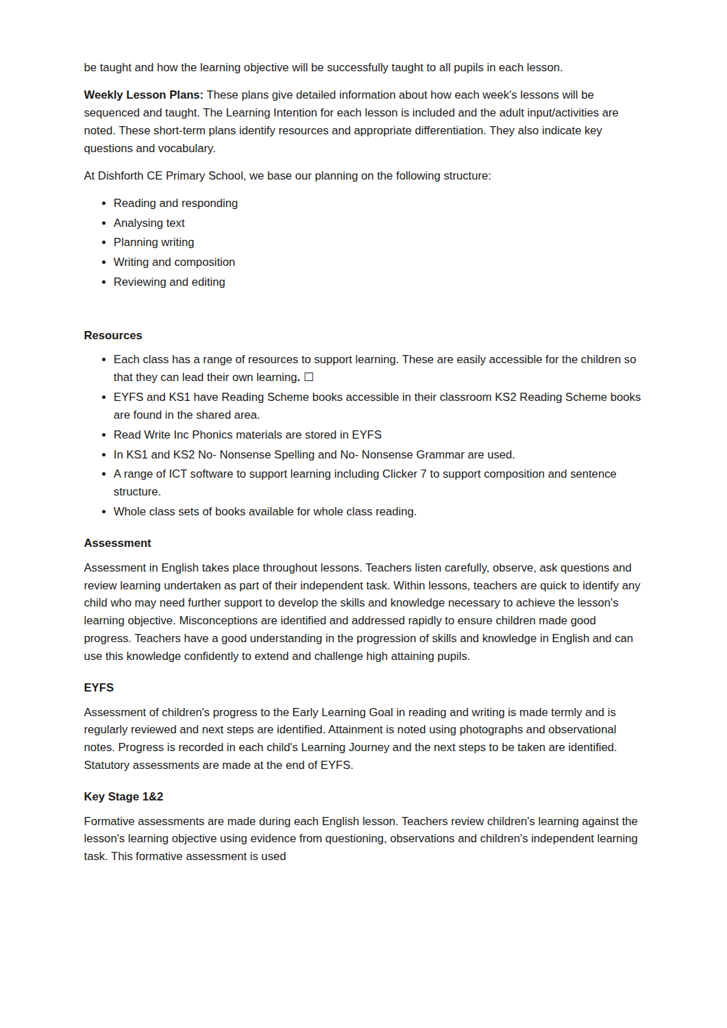be taught and how the learning objective will be successfully taught to all pupils in each lesson.
Weekly Lesson Plans: These plans give detailed information about how each week's lessons will be sequenced and taught. The Learning Intention for each lesson is included and the adult input/activities are noted. These short-term plans identify resources and appropriate differentiation. They also indicate key questions and vocabulary.
At Dishforth CE Primary School, we base our planning on the following structure:
Reading and responding
Analysing text
Planning writing
Writing and composition
Reviewing and editing
Resources
Each class has a range of resources to support learning. These are easily accessible for the children so that they can lead their own learning. ☐
EYFS and KS1 have Reading Scheme books accessible in their classroom KS2 Reading Scheme books are found in the shared area.
Read Write Inc Phonics materials are stored in EYFS
In KS1 and KS2 No- Nonsense Spelling and No- Nonsense Grammar are used.
A range of ICT software to support learning including Clicker 7 to support composition and sentence structure.
Whole class sets of books available for whole class reading.
Assessment
Assessment in English takes place throughout lessons. Teachers listen carefully, observe, ask questions and review learning undertaken as part of their independent task. Within lessons, teachers are quick to identify any child who may need further support to develop the skills and knowledge necessary to achieve the lesson's learning objective. Misconceptions are identified and addressed rapidly to ensure children made good progress. Teachers have a good understanding in the progression of skills and knowledge in English and can use this knowledge confidently to extend and challenge high attaining pupils.
EYFS
Assessment of children's progress to the Early Learning Goal in reading and writing is made termly and is regularly reviewed and next steps are identified. Attainment is noted using photographs and observational notes. Progress is recorded in each child's Learning Journey and the next steps to be taken are identified. Statutory assessments are made at the end of EYFS.
Key Stage 1&2
Formative assessments are made during each English lesson. Teachers review children's learning against the lesson's learning objective using evidence from questioning, observations and children's independent learning task. This formative assessment is used